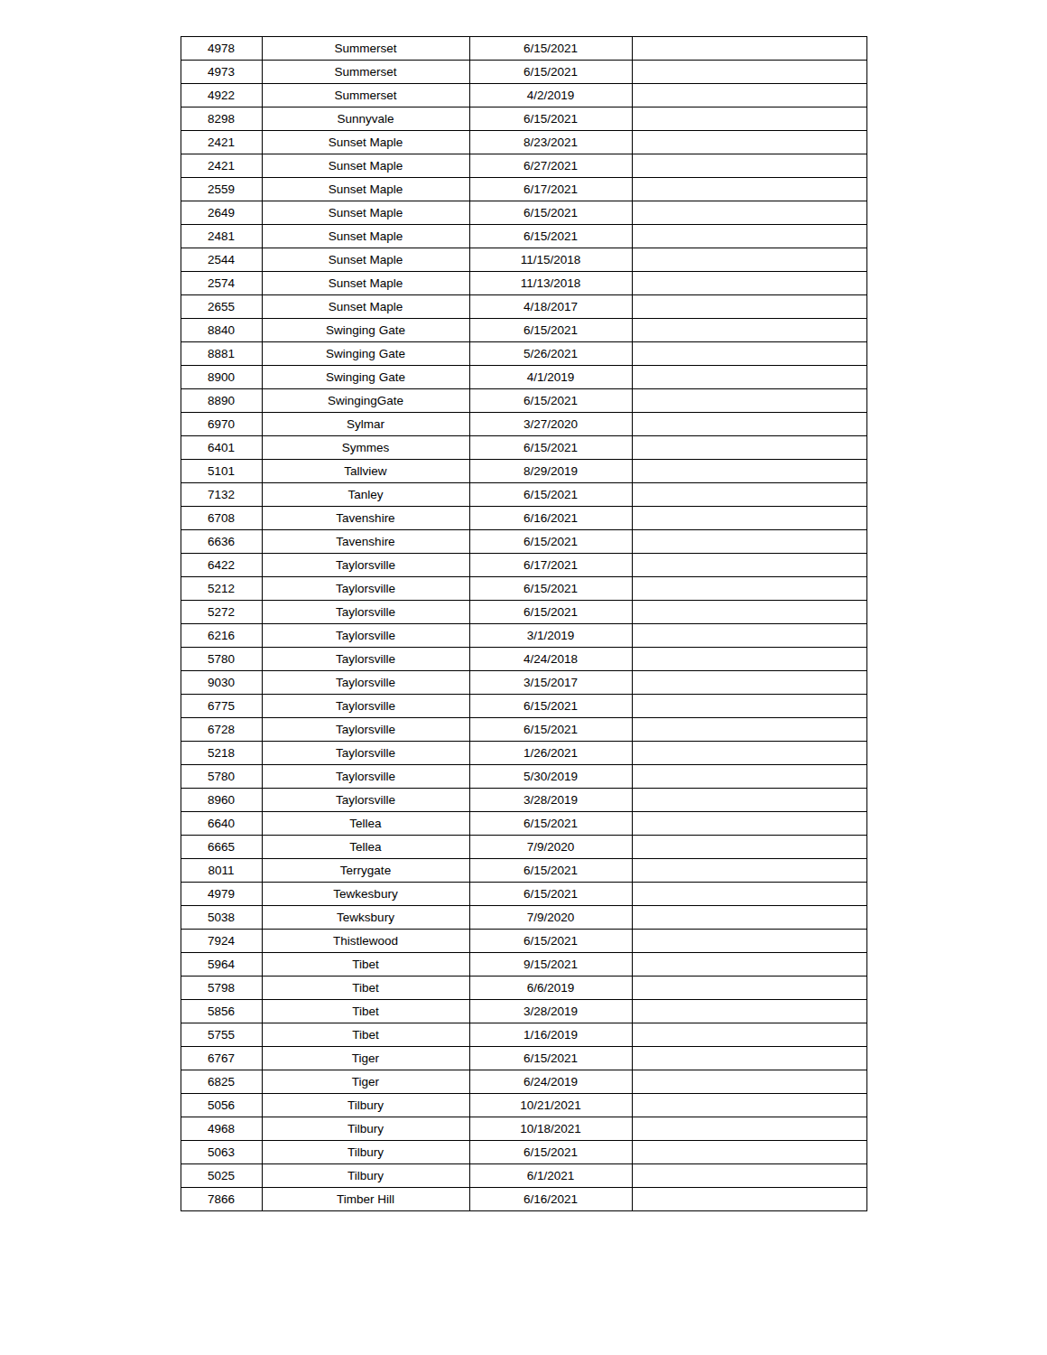| 4978 | Summerset | 6/15/2021 | |
| 4973 | Summerset | 6/15/2021 | |
| 4922 | Summerset | 4/2/2019 | |
| 8298 | Sunnyvale | 6/15/2021 | |
| 2421 | Sunset Maple | 8/23/2021 | |
| 2421 | Sunset Maple | 6/27/2021 | |
| 2559 | Sunset Maple | 6/17/2021 | |
| 2649 | Sunset Maple | 6/15/2021 | |
| 2481 | Sunset Maple | 6/15/2021 | |
| 2544 | Sunset Maple | 11/15/2018 | |
| 2574 | Sunset Maple | 11/13/2018 | |
| 2655 | Sunset Maple | 4/18/2017 | |
| 8840 | Swinging Gate | 6/15/2021 | |
| 8881 | Swinging Gate | 5/26/2021 | |
| 8900 | Swinging Gate | 4/1/2019 | |
| 8890 | SwingingGate | 6/15/2021 | |
| 6970 | Sylmar | 3/27/2020 | |
| 6401 | Symmes | 6/15/2021 | |
| 5101 | Tallview | 8/29/2019 | |
| 7132 | Tanley | 6/15/2021 | |
| 6708 | Tavenshire | 6/16/2021 | |
| 6636 | Tavenshire | 6/15/2021 | |
| 6422 | Taylorsville | 6/17/2021 | |
| 5212 | Taylorsville | 6/15/2021 | |
| 5272 | Taylorsville | 6/15/2021 | |
| 6216 | Taylorsville | 3/1/2019 | |
| 5780 | Taylorsville | 4/24/2018 | |
| 9030 | Taylorsville | 3/15/2017 | |
| 6775 | Taylorsville | 6/15/2021 | |
| 6728 | Taylorsville | 6/15/2021 | |
| 5218 | Taylorsville | 1/26/2021 | |
| 5780 | Taylorsville | 5/30/2019 | |
| 8960 | Taylorsville | 3/28/2019 | |
| 6640 | Tellea | 6/15/2021 | |
| 6665 | Tellea | 7/9/2020 | |
| 8011 | Terrygate | 6/15/2021 | |
| 4979 | Tewkesbury | 6/15/2021 | |
| 5038 | Tewksbury | 7/9/2020 | |
| 7924 | Thistlewood | 6/15/2021 | |
| 5964 | Tibet | 9/15/2021 | |
| 5798 | Tibet | 6/6/2019 | |
| 5856 | Tibet | 3/28/2019 | |
| 5755 | Tibet | 1/16/2019 | |
| 6767 | Tiger | 6/15/2021 | |
| 6825 | Tiger | 6/24/2019 | |
| 5056 | Tilbury | 10/21/2021 | |
| 4968 | Tilbury | 10/18/2021 | |
| 5063 | Tilbury | 6/15/2021 | |
| 5025 | Tilbury | 6/1/2021 | |
| 7866 | Timber Hill | 6/16/2021 | |